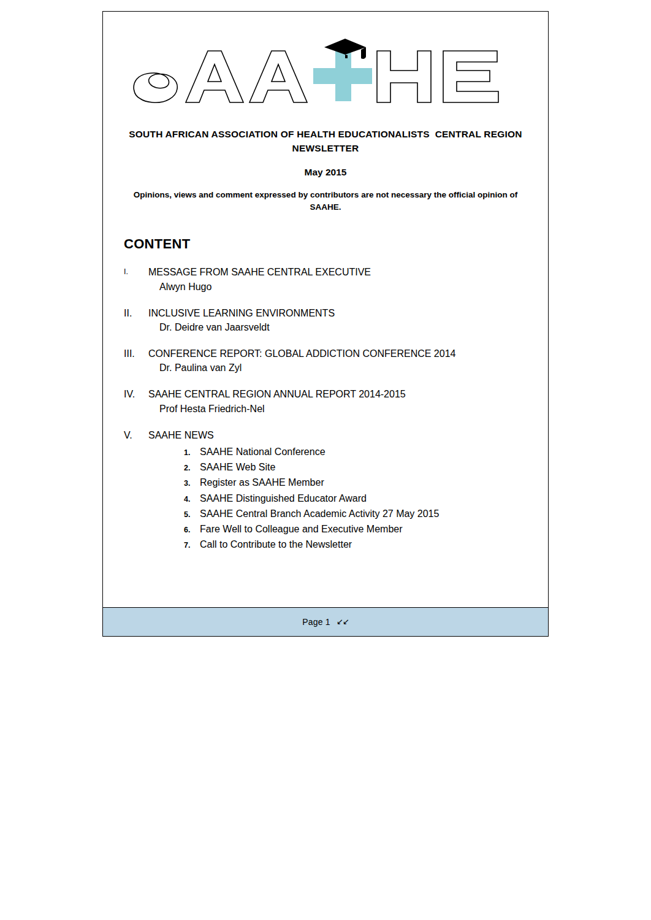SOUTH AFRICAN ASSOCIATION OF HEALTH EDUCATIONALISTS CENTRAL REGION NEWSLETTER
May 2015
Opinions, views and comment expressed by contributors are not necessary the official opinion of SAAHE.
CONTENT
I.
MESSAGE FROM SAAHE CENTRAL EXECUTIVE
Alwyn Hugo
II.
INCLUSIVE LEARNING ENVIRONMENTS
Dr. Deidre van Jaarsveldt
III.
CONFERENCE REPORT: GLOBAL ADDICTION CONFERENCE 2014
Dr. Paulina van Zyl
IV.
SAAHE CENTRAL REGION ANNUAL REPORT 2014-2015
Prof Hesta Friedrich-Nel
V.
SAAHE NEWS
1. SAAHE National Conference
2. SAAHE Web Site
3. Register as SAAHE Member
4. SAAHE Distinguished Educator Award
5. SAAHE Central Branch Academic Activity 27 May 2015
6. Fare Well to Colleague and Executive Member
7. Call to Contribute to the Newsletter
Page 1↙↙